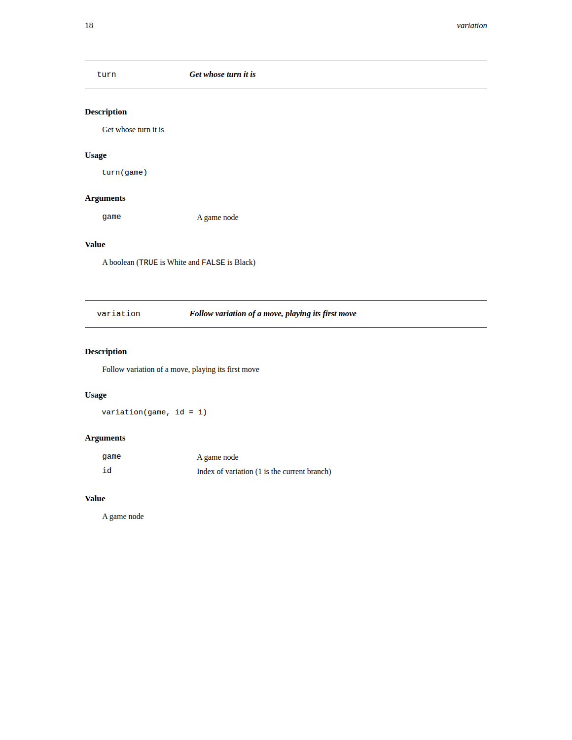18 variation
turn Get whose turn it is
Description
Get whose turn it is
Usage
turn(game)
Arguments
| game | A game node |
Value
A boolean (TRUE is White and FALSE is Black)
variation Follow variation of a move, playing its first move
Description
Follow variation of a move, playing its first move
Usage
variation(game, id = 1)
Arguments
| game | A game node |
| id | Index of variation (1 is the current branch) |
Value
A game node